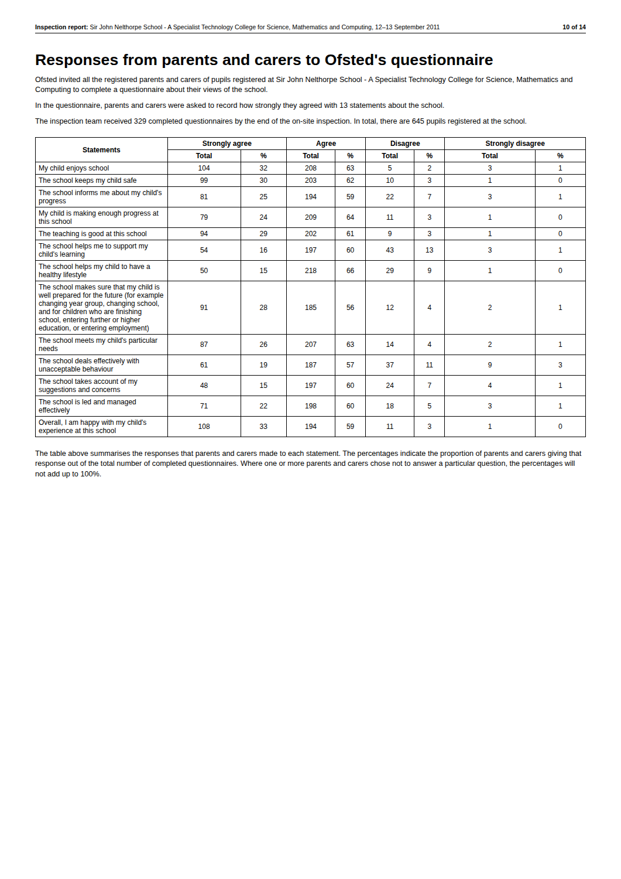Inspection report: Sir John Nelthorpe School - A Specialist Technology College for Science, Mathematics and Computing, 12–13 September 2011
10 of 14
Responses from parents and carers to Ofsted's questionnaire
Ofsted invited all the registered parents and carers of pupils registered at Sir John Nelthorpe School - A Specialist Technology College for Science, Mathematics and Computing to complete a questionnaire about their views of the school.
In the questionnaire, parents and carers were asked to record how strongly they agreed with 13 statements about the school.
The inspection team received 329 completed questionnaires by the end of the on-site inspection. In total, there are 645 pupils registered at the school.
| Statements | Strongly agree | Agree | Disagree | Strongly disagree |
| --- | --- | --- | --- | --- |
| Total | % | Total | % | Total | % | Total | % |
| My child enjoys school | 104 | 32 | 208 | 63 | 5 | 2 | 3 | 1 |
| The school keeps my child safe | 99 | 30 | 203 | 62 | 10 | 3 | 1 | 0 |
| The school informs me about my child's progress | 81 | 25 | 194 | 59 | 22 | 7 | 3 | 1 |
| My child is making enough progress at this school | 79 | 24 | 209 | 64 | 11 | 3 | 1 | 0 |
| The teaching is good at this school | 94 | 29 | 202 | 61 | 9 | 3 | 1 | 0 |
| The school helps me to support my child's learning | 54 | 16 | 197 | 60 | 43 | 13 | 3 | 1 |
| The school helps my child to have a healthy lifestyle | 50 | 15 | 218 | 66 | 29 | 9 | 1 | 0 |
| The school makes sure that my child is well prepared for the future (for example changing year group, changing school, and for children who are finishing school, entering further or higher education, or entering employment) | 91 | 28 | 185 | 56 | 12 | 4 | 2 | 1 |
| The school meets my child's particular needs | 87 | 26 | 207 | 63 | 14 | 4 | 2 | 1 |
| The school deals effectively with unacceptable behaviour | 61 | 19 | 187 | 57 | 37 | 11 | 9 | 3 |
| The school takes account of my suggestions and concerns | 48 | 15 | 197 | 60 | 24 | 7 | 4 | 1 |
| The school is led and managed effectively | 71 | 22 | 198 | 60 | 18 | 5 | 3 | 1 |
| Overall, I am happy with my child's experience at this school | 108 | 33 | 194 | 59 | 11 | 3 | 1 | 0 |
The table above summarises the responses that parents and carers made to each statement. The percentages indicate the proportion of parents and carers giving that response out of the total number of completed questionnaires. Where one or more parents and carers chose not to answer a particular question, the percentages will not add up to 100%.